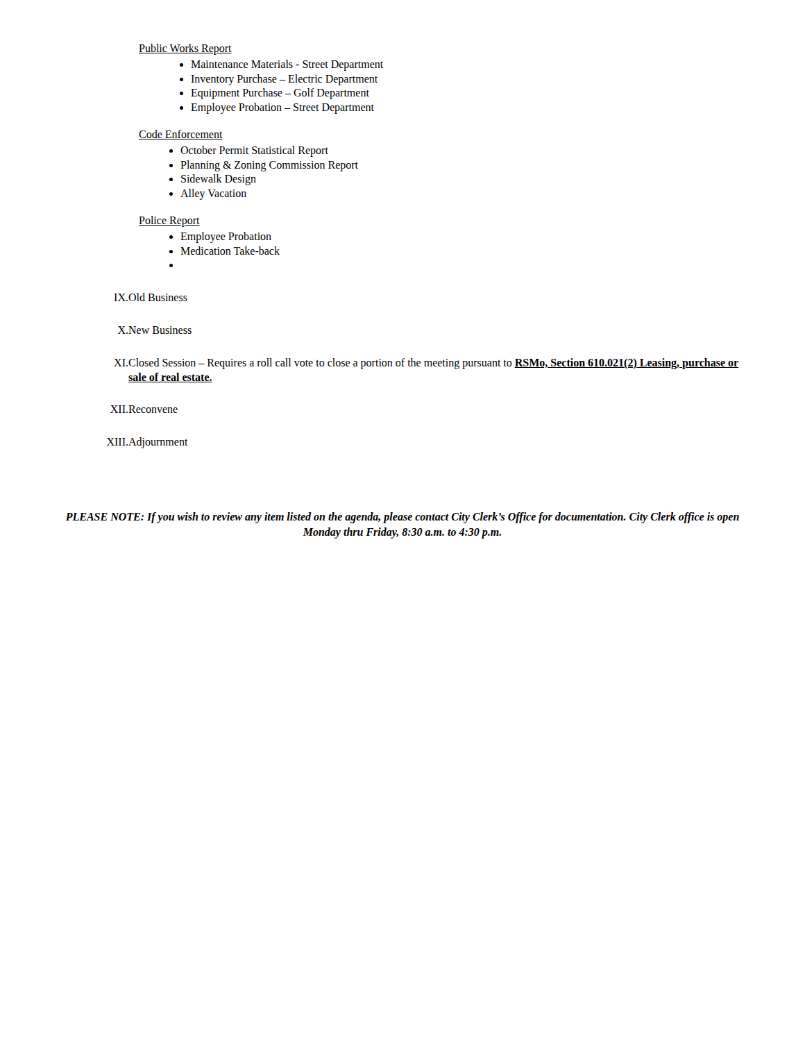Public Works Report
Maintenance Materials - Street Department
Inventory Purchase – Electric Department
Equipment Purchase – Golf Department
Employee Probation – Street Department
Code Enforcement
October Permit Statistical Report
Planning & Zoning Commission Report
Sidewalk Design
Alley Vacation
Police Report
Employee Probation
Medication Take-back
| IX. | Old Business |
| X. | New Business |
| XI. | Closed Session – Requires a roll call vote to close a portion of the meeting pursuant to RSMo, Section 610.021(2) Leasing, purchase or sale of real estate. |
| XII. | Reconvene |
| XIII. | Adjournment |
PLEASE NOTE: If you wish to review any item listed on the agenda, please contact City Clerk’s Office for documentation. City Clerk office is open Monday thru Friday, 8:30 a.m. to 4:30 p.m.